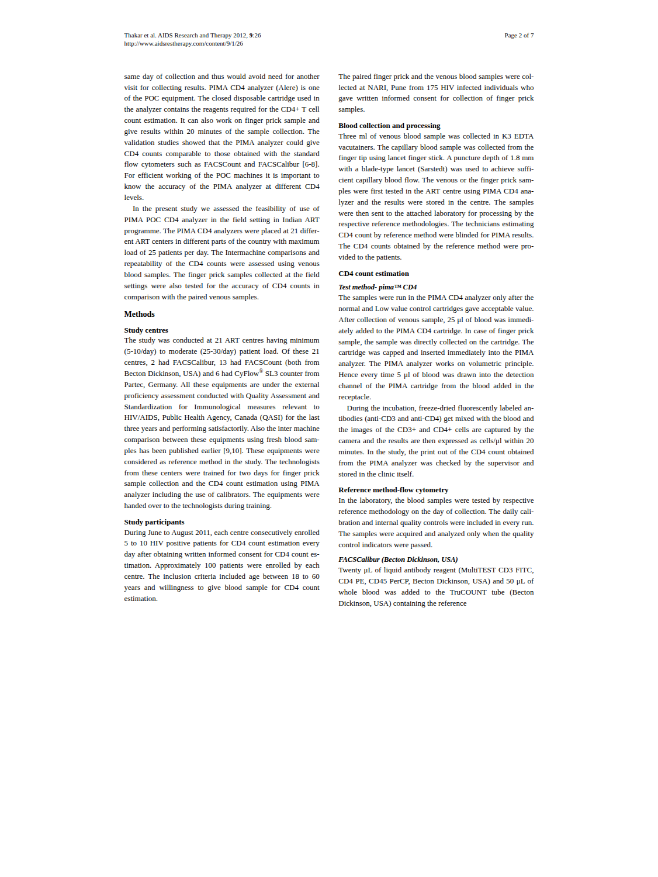Thakar et al. AIDS Research and Therapy 2012, 9:26
http://www.aidsrestherapy.com/content/9/1/26
Page 2 of 7
same day of collection and thus would avoid need for another visit for collecting results. PIMA CD4 analyzer (Alere) is one of the POC equipment. The closed disposable cartridge used in the analyzer contains the reagents required for the CD4+ T cell count estimation. It can also work on finger prick sample and give results within 20 minutes of the sample collection. The validation studies showed that the PIMA analyzer could give CD4 counts comparable to those obtained with the standard flow cytometers such as FACSCount and FACSCalibur [6-8]. For efficient working of the POC machines it is important to know the accuracy of the PIMA analyzer at different CD4 levels.
In the present study we assessed the feasibility of use of PIMA POC CD4 analyzer in the field setting in Indian ART programme. The PIMA CD4 analyzers were placed at 21 different ART centers in different parts of the country with maximum load of 25 patients per day. The Intermachine comparisons and repeatability of the CD4 counts were assessed using venous blood samples. The finger prick samples collected at the field settings were also tested for the accuracy of CD4 counts in comparison with the paired venous samples.
Methods
Study centres
The study was conducted at 21 ART centres having minimum (5-10/day) to moderate (25-30/day) patient load. Of these 21 centres, 2 had FACSCalibur, 13 had FACSCount (both from Becton Dickinson, USA) and 6 had CyFlow® SL3 counter from Partec, Germany. All these equipments are under the external proficiency assessment conducted with Quality Assessment and Standardization for Immunological measures relevant to HIV/AIDS, Public Health Agency, Canada (QASI) for the last three years and performing satisfactorily. Also the inter machine comparison between these equipments using fresh blood samples has been published earlier [9,10]. These equipments were considered as reference method in the study. The technologists from these centers were trained for two days for finger prick sample collection and the CD4 count estimation using PIMA analyzer including the use of calibrators. The equipments were handed over to the technologists during training.
Study participants
During June to August 2011, each centre consecutively enrolled 5 to 10 HIV positive patients for CD4 count estimation every day after obtaining written informed consent for CD4 count estimation. Approximately 100 patients were enrolled by each centre. The inclusion criteria included age between 18 to 60 years and willingness to give blood sample for CD4 count estimation.
The paired finger prick and the venous blood samples were collected at NARI, Pune from 175 HIV infected individuals who gave written informed consent for collection of finger prick samples.
Blood collection and processing
Three ml of venous blood sample was collected in K3 EDTA vacutainers. The capillary blood sample was collected from the finger tip using lancet finger stick. A puncture depth of 1.8 mm with a blade-type lancet (Sarstedt) was used to achieve sufficient capillary blood flow. The venous or the finger prick samples were first tested in the ART centre using PIMA CD4 analyzer and the results were stored in the centre. The samples were then sent to the attached laboratory for processing by the respective reference methodologies. The technicians estimating CD4 count by reference method were blinded for PIMA results. The CD4 counts obtained by the reference method were provided to the patients.
CD4 count estimation
Test method- pima™ CD4
The samples were run in the PIMA CD4 analyzer only after the normal and Low value control cartridges gave acceptable value. After collection of venous sample, 25 μl of blood was immediately added to the PIMA CD4 cartridge. In case of finger prick sample, the sample was directly collected on the cartridge. The cartridge was capped and inserted immediately into the PIMA analyzer. The PIMA analyzer works on volumetric principle. Hence every time 5 μl of blood was drawn into the detection channel of the PIMA cartridge from the blood added in the receptacle.
During the incubation, freeze-dried fluorescently labeled antibodies (anti-CD3 and anti-CD4) get mixed with the blood and the images of the CD3+ and CD4+ cells are captured by the camera and the results are then expressed as cells/μl within 20 minutes. In the study, the print out of the CD4 count obtained from the PIMA analyzer was checked by the supervisor and stored in the clinic itself.
Reference method-flow cytometry
In the laboratory, the blood samples were tested by respective reference methodology on the day of collection. The daily calibration and internal quality controls were included in every run. The samples were acquired and analyzed only when the quality control indicators were passed.
FACSCalibur (Becton Dickinson, USA)
Twenty μL of liquid antibody reagent (MultiTEST CD3 FITC, CD4 PE, CD45 PerCP, Becton Dickinson, USA) and 50 μL of whole blood was added to the TruCOUNT tube (Becton Dickinson, USA) containing the reference